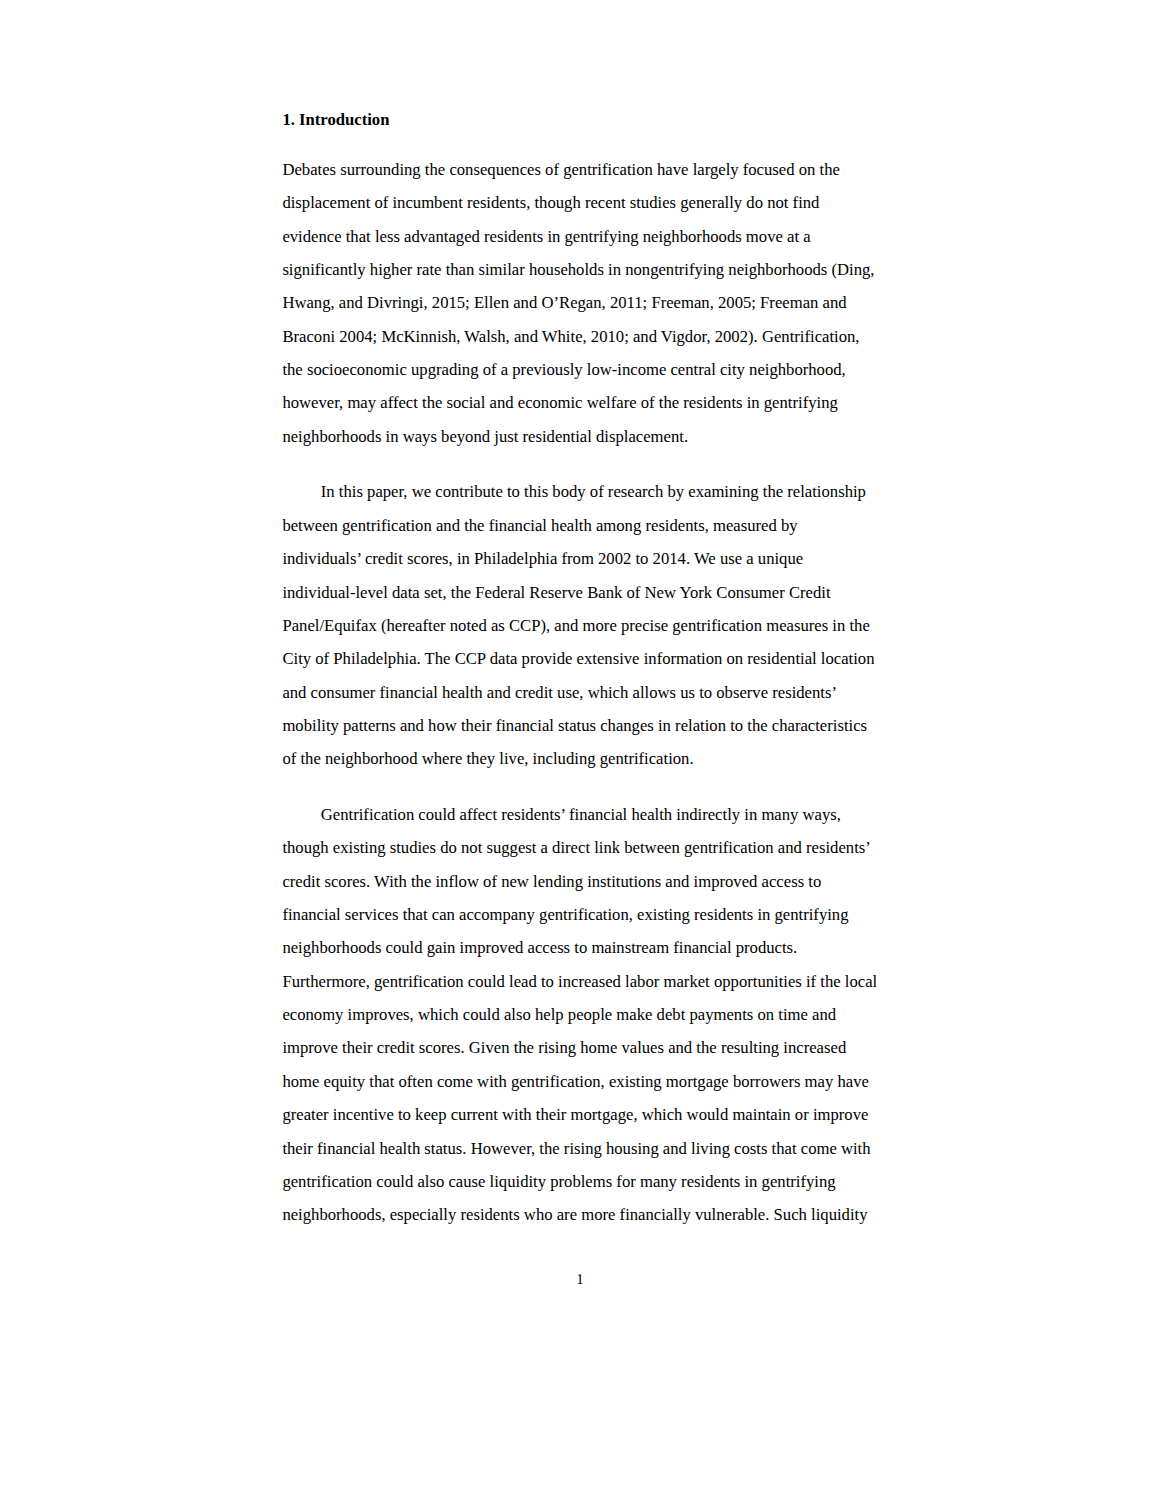1. Introduction
Debates surrounding the consequences of gentrification have largely focused on the displacement of incumbent residents, though recent studies generally do not find evidence that less advantaged residents in gentrifying neighborhoods move at a significantly higher rate than similar households in nongentrifying neighborhoods (Ding, Hwang, and Divringi, 2015; Ellen and O’Regan, 2011; Freeman, 2005; Freeman and Braconi 2004; McKinnish, Walsh, and White, 2010; and Vigdor, 2002). Gentrification, the socioeconomic upgrading of a previously low-income central city neighborhood, however, may affect the social and economic welfare of the residents in gentrifying neighborhoods in ways beyond just residential displacement.
In this paper, we contribute to this body of research by examining the relationship between gentrification and the financial health among residents, measured by individuals’ credit scores, in Philadelphia from 2002 to 2014. We use a unique individual-level data set, the Federal Reserve Bank of New York Consumer Credit Panel/Equifax (hereafter noted as CCP), and more precise gentrification measures in the City of Philadelphia. The CCP data provide extensive information on residential location and consumer financial health and credit use, which allows us to observe residents’ mobility patterns and how their financial status changes in relation to the characteristics of the neighborhood where they live, including gentrification.
Gentrification could affect residents’ financial health indirectly in many ways, though existing studies do not suggest a direct link between gentrification and residents’ credit scores. With the inflow of new lending institutions and improved access to financial services that can accompany gentrification, existing residents in gentrifying neighborhoods could gain improved access to mainstream financial products. Furthermore, gentrification could lead to increased labor market opportunities if the local economy improves, which could also help people make debt payments on time and improve their credit scores. Given the rising home values and the resulting increased home equity that often come with gentrification, existing mortgage borrowers may have greater incentive to keep current with their mortgage, which would maintain or improve their financial health status. However, the rising housing and living costs that come with gentrification could also cause liquidity problems for many residents in gentrifying neighborhoods, especially residents who are more financially vulnerable. Such liquidity
1